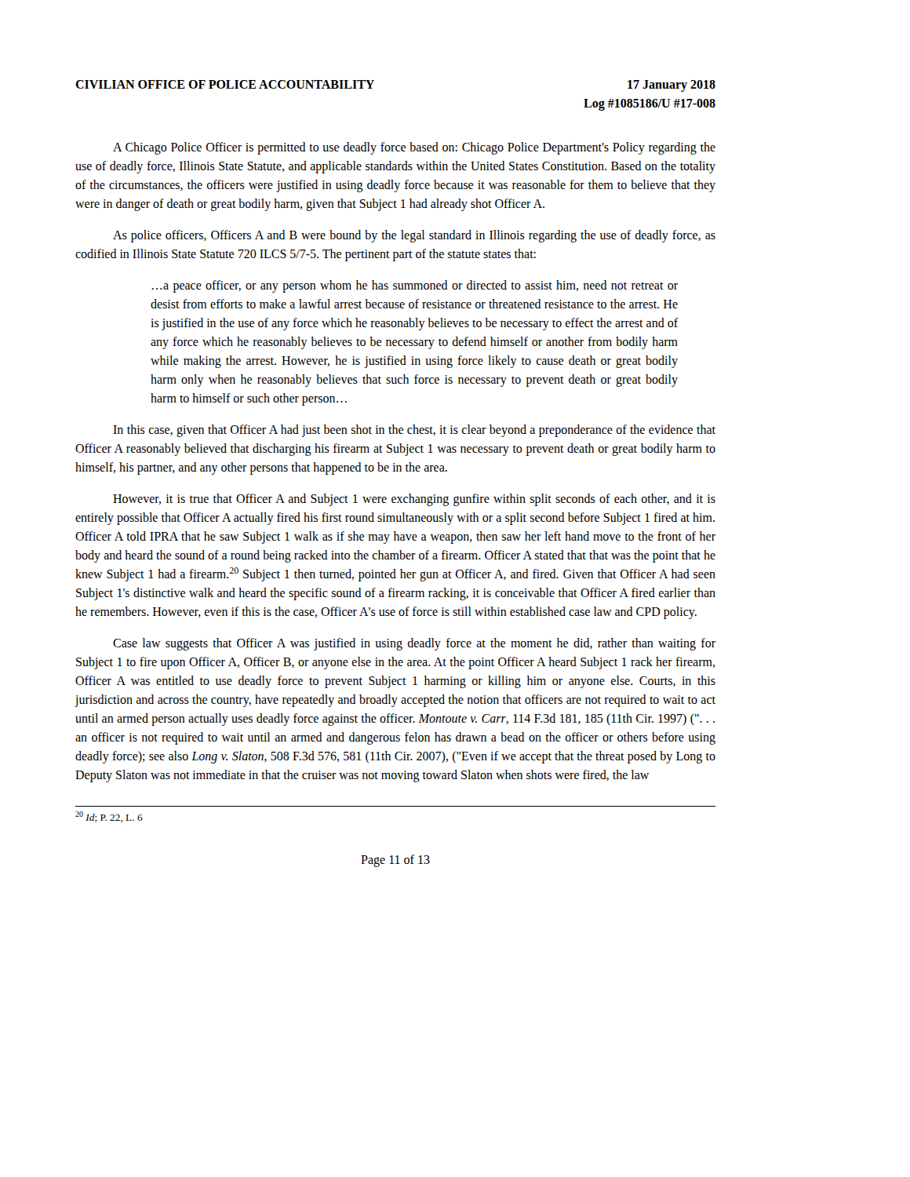CIVILIAN OFFICE OF POLICE ACCOUNTABILITY
17 January 2018
Log #1085186/U #17-008
A Chicago Police Officer is permitted to use deadly force based on: Chicago Police Department's Policy regarding the use of deadly force, Illinois State Statute, and applicable standards within the United States Constitution. Based on the totality of the circumstances, the officers were justified in using deadly force because it was reasonable for them to believe that they were in danger of death or great bodily harm, given that Subject 1 had already shot Officer A.
As police officers, Officers A and B were bound by the legal standard in Illinois regarding the use of deadly force, as codified in Illinois State Statute 720 ILCS 5/7-5. The pertinent part of the statute states that:
…a peace officer, or any person whom he has summoned or directed to assist him, need not retreat or desist from efforts to make a lawful arrest because of resistance or threatened resistance to the arrest. He is justified in the use of any force which he reasonably believes to be necessary to effect the arrest and of any force which he reasonably believes to be necessary to defend himself or another from bodily harm while making the arrest. However, he is justified in using force likely to cause death or great bodily harm only when he reasonably believes that such force is necessary to prevent death or great bodily harm to himself or such other person…
In this case, given that Officer A had just been shot in the chest, it is clear beyond a preponderance of the evidence that Officer A reasonably believed that discharging his firearm at Subject 1 was necessary to prevent death or great bodily harm to himself, his partner, and any other persons that happened to be in the area.
However, it is true that Officer A and Subject 1 were exchanging gunfire within split seconds of each other, and it is entirely possible that Officer A actually fired his first round simultaneously with or a split second before Subject 1 fired at him. Officer A told IPRA that he saw Subject 1 walk as if she may have a weapon, then saw her left hand move to the front of her body and heard the sound of a round being racked into the chamber of a firearm. Officer A stated that that was the point that he knew Subject 1 had a firearm.20 Subject 1 then turned, pointed her gun at Officer A, and fired. Given that Officer A had seen Subject 1's distinctive walk and heard the specific sound of a firearm racking, it is conceivable that Officer A fired earlier than he remembers. However, even if this is the case, Officer A's use of force is still within established case law and CPD policy.
Case law suggests that Officer A was justified in using deadly force at the moment he did, rather than waiting for Subject 1 to fire upon Officer A, Officer B, or anyone else in the area. At the point Officer A heard Subject 1 rack her firearm, Officer A was entitled to use deadly force to prevent Subject 1 harming or killing him or anyone else. Courts, in this jurisdiction and across the country, have repeatedly and broadly accepted the notion that officers are not required to wait to act until an armed person actually uses deadly force against the officer. Montoute v. Carr, 114 F.3d 181, 185 (11th Cir. 1997) (". . . an officer is not required to wait until an armed and dangerous felon has drawn a bead on the officer or others before using deadly force); see also Long v. Slaton, 508 F.3d 576, 581 (11th Cir. 2007), ("Even if we accept that the threat posed by Long to Deputy Slaton was not immediate in that the cruiser was not moving toward Slaton when shots were fired, the law
20 Id; P. 22, L. 6
Page 11 of 13